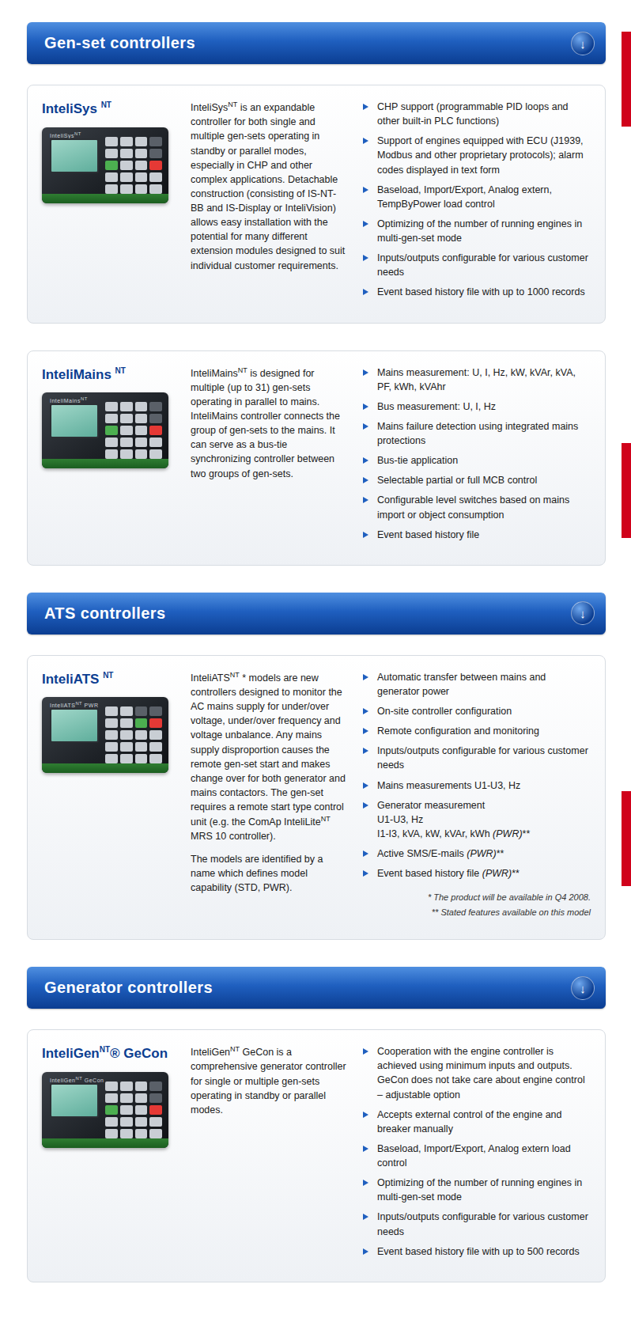Gen-set controllers
↓
InteliSys NT
InteliSysNT
InteliSysNT is an expandable controller for both single and multiple gen-sets operating in standby or parallel modes, especially in CHP and other complex applications. Detachable construction (consisting of IS-NT-BB and IS-Display or InteliVision) allows easy installation with the potential for many different extension modules designed to suit individual customer requirements.
CHP support (programmable PID loops and other built-in PLC functions)
Support of engines equipped with ECU (J1939, Modbus and other proprietary protocols); alarm codes displayed in text form
Baseload, Import/Export, Analog extern, TempByPower load control
Optimizing of the number of running engines in multi-gen-set mode
Inputs/outputs configurable for various customer needs
Event based history file with up to 1000 records
InteliMains NT
InteliMainsNT
InteliMainsNT is designed for multiple (up to 31) gen-sets operating in parallel to mains. InteliMains controller connects the group of gen-sets to the mains. It can serve as a bus-tie synchronizing controller between two groups of gen-sets.
Mains measurement: U, I, Hz, kW, kVAr, kVA, PF, kWh, kVAhr
Bus measurement: U, I, Hz
Mains failure detection using integrated mains protections
Bus-tie application
Selectable partial or full MCB control
Configurable level switches based on mains import or object consumption
Event based history file
ATS controllers
↓
InteliATS NT
InteliATSNT PWR
InteliATSNT * models are new controllers designed to monitor the AC mains supply for under/over voltage, under/over frequency and voltage unbalance. Any mains supply disproportion causes the remote gen-set start and makes change over for both generator and mains contactors. The gen-set requires a remote start type control unit (e.g. the ComAp InteliLiteNT MRS 10 controller).
The models are identified by a name which defines model capability (STD, PWR).
Automatic transfer between mains and generator power
On-site controller configuration
Remote configuration and monitoring
Inputs/outputs configurable for various customer needs
Mains measurements U1-U3, Hz
Generator measurement
U1-U3, Hz
I1-I3, kVA, kW, kVAr, kWh (PWR)**
Active SMS/E-mails (PWR)**
Event based history file (PWR)**
* The product will be available in Q4 2008.
** Stated features available on this model
Generator controllers
↓
InteliGenNT® GeCon
InteliGenNT GeCon
InteliGenNT GeCon is a comprehensive generator controller for single or multiple gen-sets operating in standby or parallel modes.
Cooperation with the engine controller is achieved using minimum inputs and outputs. GeCon does not take care about engine control – adjustable option
Accepts external control of the engine and breaker manually
Baseload, Import/Export, Analog extern load control
Optimizing of the number of running engines in multi-gen-set mode
Inputs/outputs configurable for various customer needs
Event based history file with up to 500 records